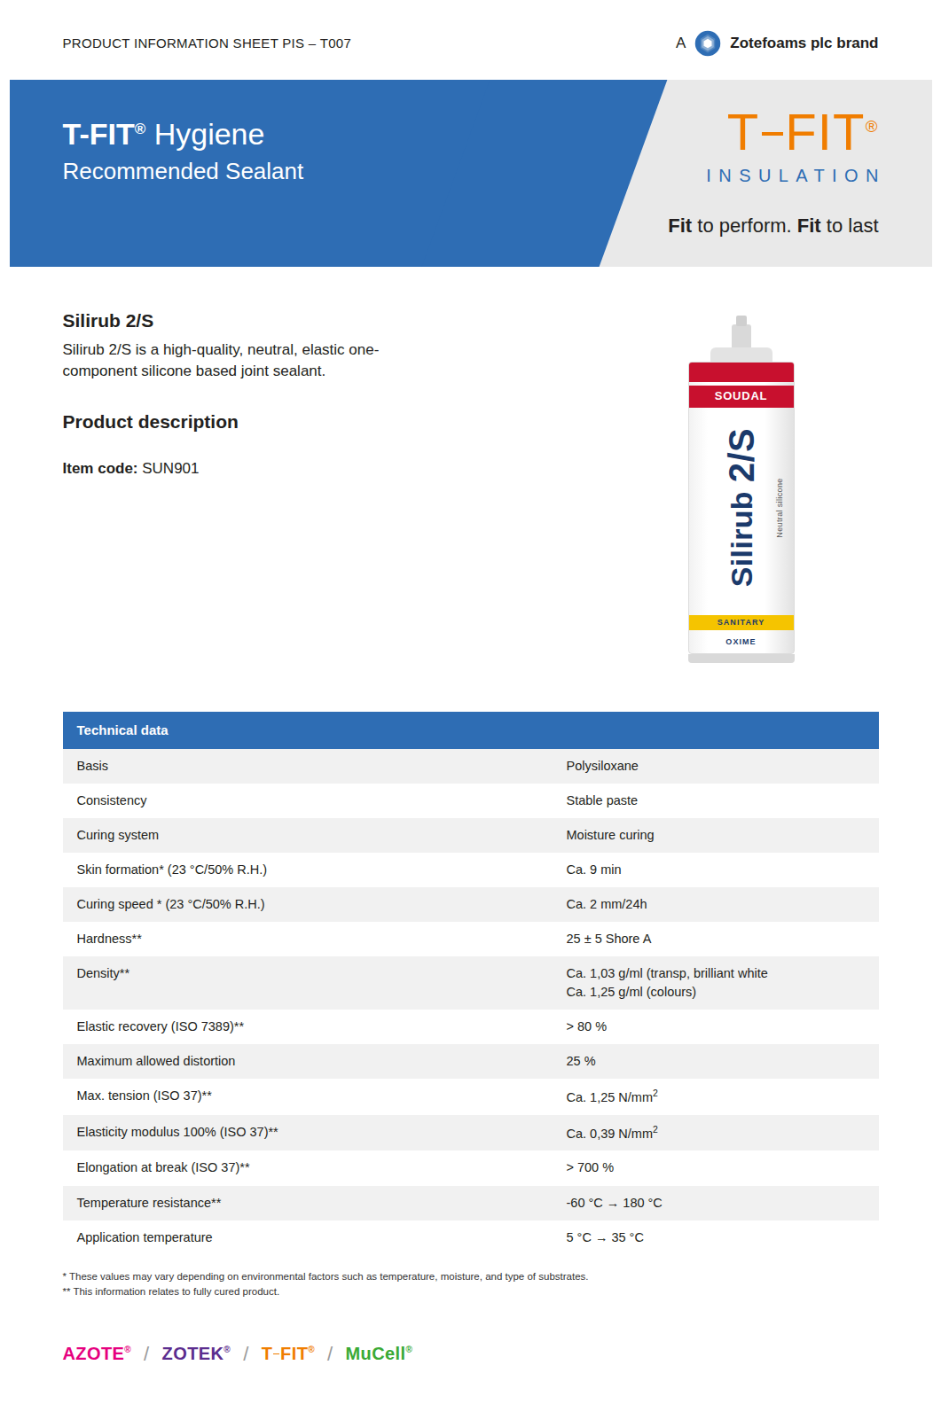PRODUCT INFORMATION SHEET PIS – T007
A Zotefoams plc brand
T-FIT® Hygiene
Recommended Sealant
T FIT®
INSULATION
Fit to perform. Fit to last
Silirub 2/S
Silirub 2/S is a high-quality, neutral, elastic one-component silicone based joint sealant.
Product description
Item code: SUN901
SOUDAL
Silirub 2/S
Neutral silicone
SANITARY
OXIME
Technical data
| Basis | Polysiloxane |
| Consistency | Stable paste |
| Curing system | Moisture curing |
| Skin formation* (23 °C/50% R.H.) | Ca. 9 min |
| Curing speed * (23 °C/50% R.H.) | Ca. 2 mm/24h |
| Hardness** | 25 ± 5 Shore A |
| Density** | Ca. 1,03 g/ml (transp, brilliant white Ca. 1,25 g/ml (colours) |
| Elastic recovery (ISO 7389)** | > 80 % |
| Maximum allowed distortion | 25 % |
| Max. tension (ISO 37)** | Ca. 1,25 N/mm 2 |
| Elasticity modulus 100% (ISO 37)** | Ca. 0,39 N/mm 2 |
| Elongation at break (ISO 37)** | > 700 % |
| Temperature resistance** | -60 °C → 180 °C |
| Application temperature | 5 °C → 35 °C |
* These values may vary depending on environmental factors such as temperature, moisture, and type of substrates.
** This information relates to fully cured product.
AZOTE® / ZOTEK® / T FIT® / MuCell®